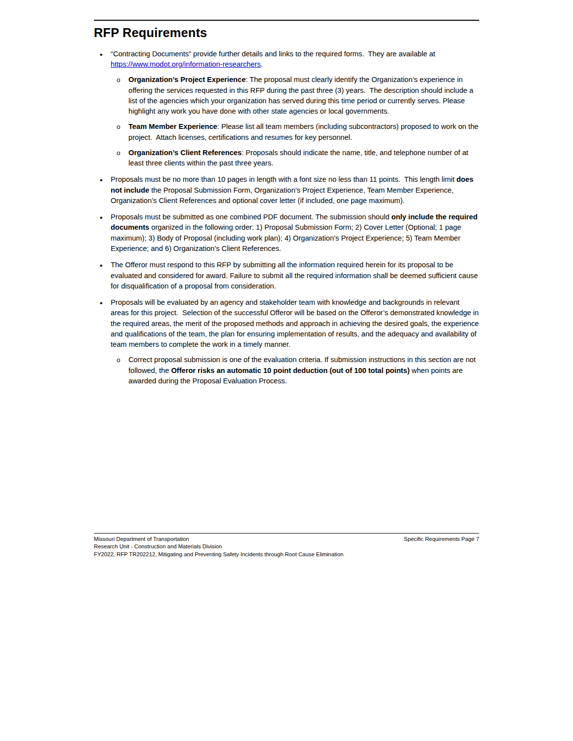RFP Requirements
“Contracting Documents” provide further details and links to the required forms. They are available at https://www.modot.org/information-researchers.
Organization’s Project Experience: The proposal must clearly identify the Organization’s experience in offering the services requested in this RFP during the past three (3) years. The description should include a list of the agencies which your organization has served during this time period or currently serves. Please highlight any work you have done with other state agencies or local governments.
Team Member Experience: Please list all team members (including subcontractors) proposed to work on the project. Attach licenses, certifications and resumes for key personnel.
Organization’s Client References: Proposals should indicate the name, title, and telephone number of at least three clients within the past three years.
Proposals must be no more than 10 pages in length with a font size no less than 11 points. This length limit does not include the Proposal Submission Form, Organization’s Project Experience, Team Member Experience, Organization’s Client References and optional cover letter (if included, one page maximum).
Proposals must be submitted as one combined PDF document. The submission should only include the required documents organized in the following order: 1) Proposal Submission Form; 2) Cover Letter (Optional; 1 page maximum); 3) Body of Proposal (including work plan); 4) Organization’s Project Experience; 5) Team Member Experience; and 6) Organization’s Client References.
The Offeror must respond to this RFP by submitting all the information required herein for its proposal to be evaluated and considered for award. Failure to submit all the required information shall be deemed sufficient cause for disqualification of a proposal from consideration.
Proposals will be evaluated by an agency and stakeholder team with knowledge and backgrounds in relevant areas for this project. Selection of the successful Offeror will be based on the Offeror’s demonstrated knowledge in the required areas, the merit of the proposed methods and approach in achieving the desired goals, the experience and qualifications of the team, the plan for ensuring implementation of results, and the adequacy and availability of team members to complete the work in a timely manner.
Correct proposal submission is one of the evaluation criteria. If submission instructions in this section are not followed, the Offeror risks an automatic 10 point deduction (out of 100 total points) when points are awarded during the Proposal Evaluation Process.
Missouri Department of Transportation
Specific Requirements Page 7
Research Unit - Construction and Materials Division
FY2022, RFP TR202212, Mitigating and Preventing Safety Incidents through Root Cause Elimination